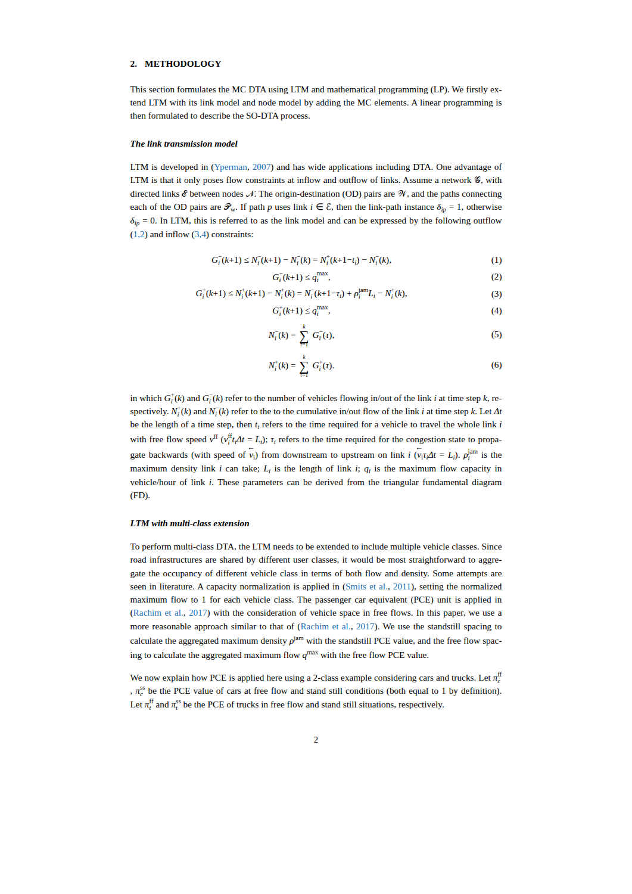2. METHODOLOGY
This section formulates the MC DTA using LTM and mathematical programming (LP). We firstly extend LTM with its link model and node model by adding the MC elements. A linear programming is then formulated to describe the SO-DTA process.
The link transmission model
LTM is developed in (Yperman, 2007) and has wide applications including DTA. One advantage of LTM is that it only poses flow constraints at inflow and outflow of links. Assume a network 𝒢, with directed links ℰ between nodes 𝒩. The origin-destination (OD) pairs are 𝒲, and the paths connecting each of the OD pairs are 𝒫w. If path p uses link i ∈ ℰ, then the link-path instance δip = 1, otherwise δip = 0. In LTM, this is referred to as the link model and can be expressed by the following outflow (1,2) and inflow (3,4) constraints:
| G − i ( k +1) ≤ N − i ( k +1) − N − i ( k ) = N + i ( k +1− t i ) − N − i ( k ), | (1) |
| G − i ( k +1) ≤ q max i , | (2) |
| G + i ( k +1) ≤ N + i ( k +1) − N + i ( k ) = N − i ( k +1− τ i ) + ρ jam i L i − N + i ( k ), | (3) |
| G + i ( k +1) ≤ q max i , | (4) |
| N − i ( k ) = k ∑ τ =1 G − i ( τ ), | (5) |
| N + i ( k ) = k ∑ τ =1 G + i ( τ ). | (6) |
in which G+i(k) and G−i(k) refer to the number of vehicles flowing in/out of the link i at time step k, respectively. N+i(k) and N−i(k) refer to the to the cumulative in/out flow of the link i at time step k. Let Δt be the length of a time step, then ti refers to the time required for a vehicle to travel the whole link i with free flow speed vff (vff i ti Δt = Li); τi refers to the time required for the congestion state to propagate backwards (with speed of ←v i) from downstream to upstream on link i (←v iτi Δt = Li). ρjam i is the maximum density link i can take; Li is the length of link i; qi is the maximum flow capacity in vehicle/hour of link i. These parameters can be derived from the triangular fundamental diagram (FD).
LTM with multi-class extension
To perform multi-class DTA, the LTM needs to be extended to include multiple vehicle classes. Since road infrastructures are shared by different user classes, it would be most straightforward to aggregate the occupancy of different vehicle class in terms of both flow and density. Some attempts are seen in literature. A capacity normalization is applied in (Smits et al., 2011), setting the normalized maximum flow to 1 for each vehicle class. The passenger car equivalent (PCE) unit is applied in (Rachim et al., 2017) with the consideration of vehicle space in free flows. In this paper, we use a more reasonable approach similar to that of (Rachim et al., 2017). We use the standstill spacing to calculate the aggregated maximum density ρjam with the standstill PCE value, and the free flow spacing to calculate the aggregated maximum flow qmax with the free flow PCE value.
We now explain how PCE is applied here using a 2-class example considering cars and trucks. Let πff c, πss c be the PCE value of cars at free flow and stand still conditions (both equal to 1 by definition). Let πff t and πss t be the PCE of trucks in free flow and stand still situations, respectively.
2